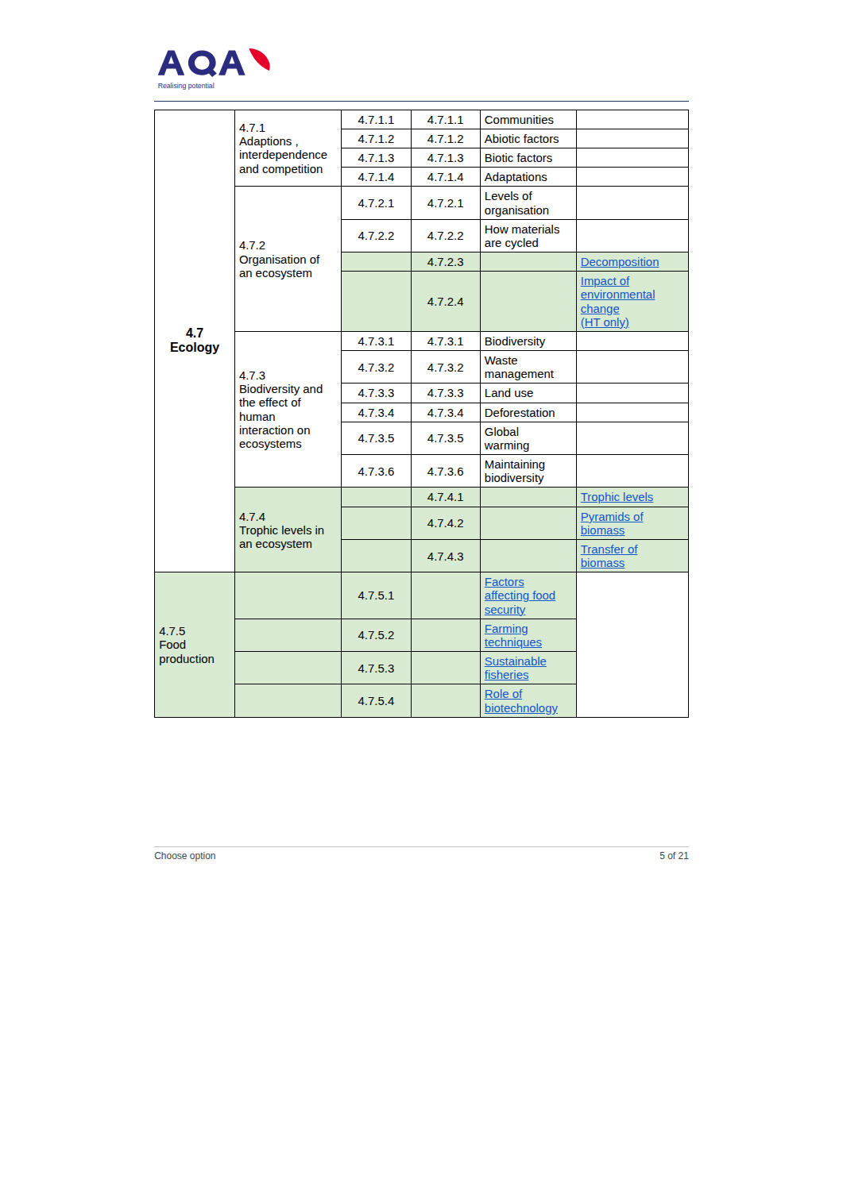Realising potential
| 4.7 Ecology | 4.7.1 Adaptions , interdependence and competition | 4.7.1.1 | 4.7.1.1 | Communities | |
| 4.7.1.2 | 4.7.1.2 | Abiotic factors | |
| 4.7.1.3 | 4.7.1.3 | Biotic factors | |
| 4.7.1.4 | 4.7.1.4 | Adaptations | |
| 4.7.2 Organisation of an ecosystem | 4.7.2.1 | 4.7.2.1 | Levels of organisation | |
| 4.7.2.2 | 4.7.2.2 | How materials are cycled | |
| | 4.7.2.3 | | Decomposition |
| | 4.7.2.4 | | Impact of environmental change (HT only) |
| 4.7.3 Biodiversity and the effect of human interaction on ecosystems | 4.7.3.1 | 4.7.3.1 | Biodiversity | |
| 4.7.3.2 | 4.7.3.2 | Waste management | |
| 4.7.3.3 | 4.7.3.3 | Land use | |
| 4.7.3.4 | 4.7.3.4 | Deforestation | |
| 4.7.3.5 | 4.7.3.5 | Global warming | |
| 4.7.3.6 | 4.7.3.6 | Maintaining biodiversity | |
| 4.7.4 Trophic levels in an ecosystem | | 4.7.4.1 | | Trophic levels |
| | 4.7.4.2 | | Pyramids of biomass |
| | 4.7.4.3 | | Transfer of biomass |
| 4.7.5 Food production | | 4.7.5.1 | | Factors affecting food security |
| | 4.7.5.2 | | Farming techniques |
| | 4.7.5.3 | | Sustainable fisheries |
| | 4.7.5.4 | | Role of biotechnology |
Choose option 5 of 21